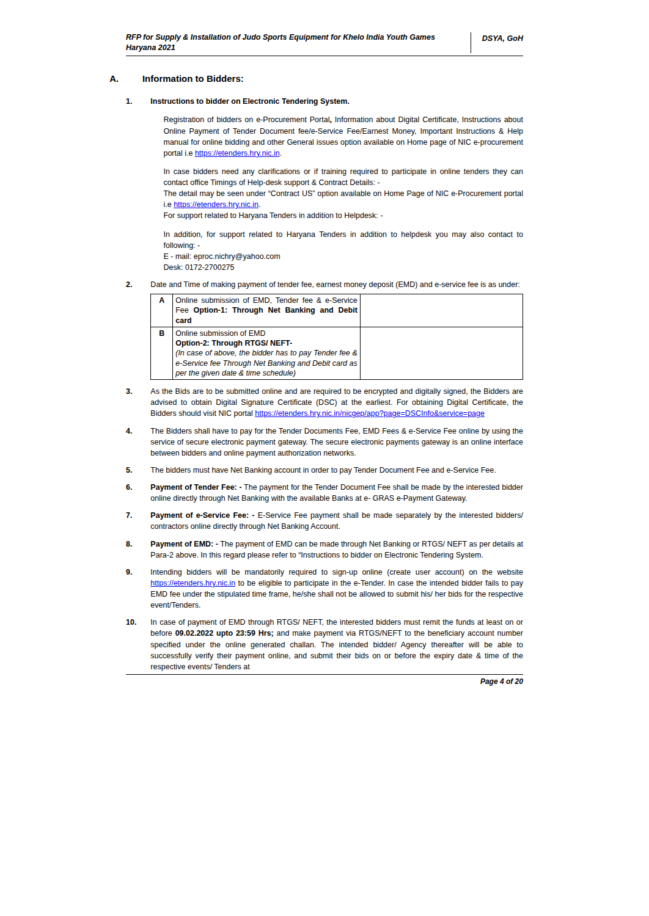RFP for Supply & Installation of Judo Sports Equipment for Khelo India Youth Games Haryana 2021
DSYA, GoH
A. Information to Bidders:
1. Instructions to bidder on Electronic Tendering System.
Registration of bidders on e-Procurement Portal, Information about Digital Certificate, Instructions about Online Payment of Tender Document fee/e-Service Fee/Earnest Money, Important Instructions & Help manual for online bidding and other General issues option available on Home page of NIC e-procurement portal i.e https://etenders.hry.nic.in.
In case bidders need any clarifications or if training required to participate in online tenders they can contact office Timings of Help-desk support & Contract Details: -
The detail may be seen under “Contract US” option available on Home Page of NIC e-Procurement portal i.e https://etenders.hry.nic.in.
For support related to Haryana Tenders in addition to Helpdesk: -
In addition, for support related to Haryana Tenders in addition to helpdesk you may also contact to following: -
E - mail: eproc.nichry@yahoo.com
Desk: 0172-2700275
2. Date and Time of making payment of tender fee, earnest money deposit (EMD) and e-service fee is as under:
| A | Online submission of EMD, Tender fee & e-Service Fee Option-1: Through Net Banking and Debit card | |
| B | Online submission of EMD Option-2: Through RTGS/ NEFT- (In case of above, the bidder has to pay Tender fee & e-Service fee Through Net Banking and Debit card as per the given date & time schedule) | |
3. As the Bids are to be submitted online and are required to be encrypted and digitally signed, the Bidders are advised to obtain Digital Signature Certificate (DSC) at the earliest. For obtaining Digital Certificate, the Bidders should visit NIC portal https://etenders.hry.nic.in/nicgep/app?page=DSCInfo&service=page
4. The Bidders shall have to pay for the Tender Documents Fee, EMD Fees & e-Service Fee online by using the service of secure electronic payment gateway. The secure electronic payments gateway is an online interface between bidders and online payment authorization networks.
5. The bidders must have Net Banking account in order to pay Tender Document Fee and e-Service Fee.
6. Payment of Tender Fee: - The payment for the Tender Document Fee shall be made by the interested bidder online directly through Net Banking with the available Banks at e- GRAS e-Payment Gateway.
7. Payment of e-Service Fee: - E-Service Fee payment shall be made separately by the interested bidders/ contractors online directly through Net Banking Account.
8. Payment of EMD: - The payment of EMD can be made through Net Banking or RTGS/ NEFT as per details at Para-2 above. In this regard please refer to “Instructions to bidder on Electronic Tendering System.
9. Intending bidders will be mandatorily required to sign-up online (create user account) on the website https://etenders.hry.nic.in to be eligible to participate in the e-Tender. In case the intended bidder fails to pay EMD fee under the stipulated time frame, he/she shall not be allowed to submit his/ her bids for the respective event/Tenders.
10. In case of payment of EMD through RTGS/ NEFT, the interested bidders must remit the funds at least on or before 09.02.2022 upto 23:59 Hrs; and make payment via RTGS/NEFT to the beneficiary account number specified under the online generated challan. The intended bidder/ Agency thereafter will be able to successfully verify their payment online, and submit their bids on or before the expiry date & time of the respective events/ Tenders at
Page 4 of 20